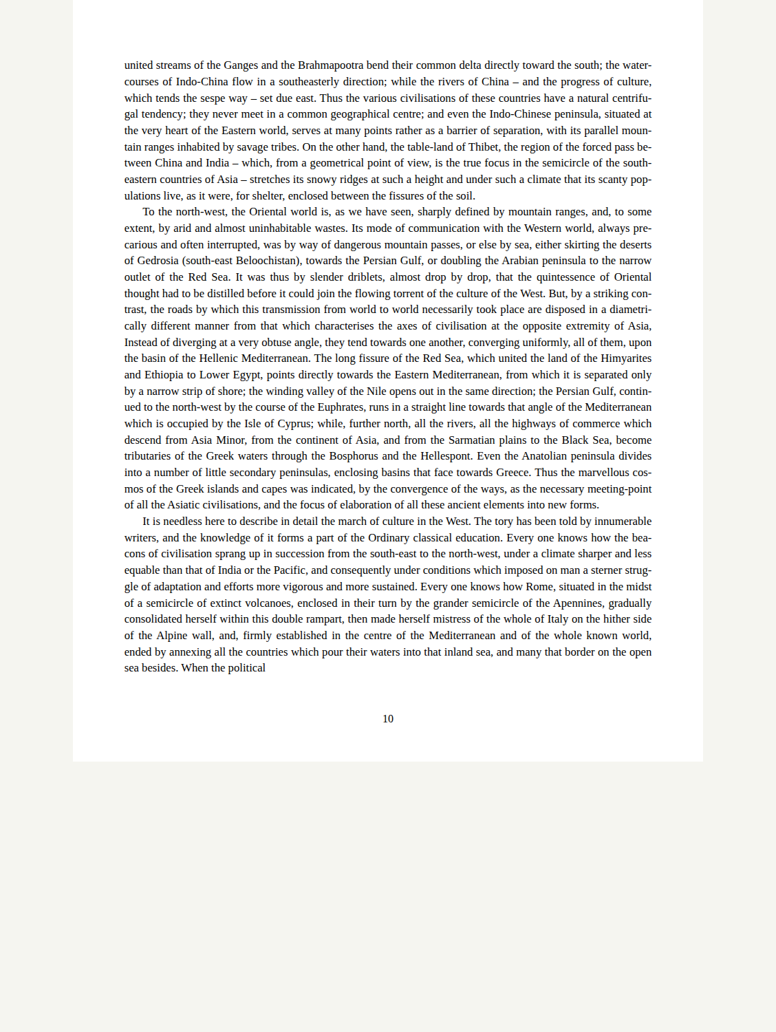united streams of the Ganges and the Brahmapootra bend their common delta directly toward the south; the water-courses of Indo-China flow in a southeasterly direction; while the rivers of China – and the progress of culture, which tends the sespe way – set due east. Thus the various civilisations of these countries have a natural centrifugal tendency; they never meet in a common geographical centre; and even the Indo-Chinese peninsula, situated at the very heart of the Eastern world, serves at many points rather as a barrier of separation, with its parallel mountain ranges inhabited by savage tribes. On the other hand, the table-land of Thibet, the region of the forced pass between China and India – which, from a geometrical point of view, is the true focus in the semicircle of the south-eastern countries of Asia – stretches its snowy ridges at such a height and under such a climate that its scanty populations live, as it were, for shelter, enclosed between the fissures of the soil.
To the north-west, the Oriental world is, as we have seen, sharply defined by mountain ranges, and, to some extent, by arid and almost uninhabitable wastes. Its mode of communication with the Western world, always precarious and often interrupted, was by way of dangerous mountain passes, or else by sea, either skirting the deserts of Gedrosia (south-east Beloochistan), towards the Persian Gulf, or doubling the Arabian peninsula to the narrow outlet of the Red Sea. It was thus by slender driblets, almost drop by drop, that the quintessence of Oriental thought had to be distilled before it could join the flowing torrent of the culture of the West. But, by a striking contrast, the roads by which this transmission from world to world necessarily took place are disposed in a diametrically different manner from that which characterises the axes of civilisation at the opposite extremity of Asia, Instead of diverging at a very obtuse angle, they tend towards one another, converging uniformly, all of them, upon the basin of the Hellenic Mediterranean. The long fissure of the Red Sea, which united the land of the Himyarites and Ethiopia to Lower Egypt, points directly towards the Eastern Mediterranean, from which it is separated only by a narrow strip of shore; the winding valley of the Nile opens out in the same direction; the Persian Gulf, continued to the north-west by the course of the Euphrates, runs in a straight line towards that angle of the Mediterranean which is occupied by the Isle of Cyprus; while, further north, all the rivers, all the highways of commerce which descend from Asia Minor, from the continent of Asia, and from the Sarmatian plains to the Black Sea, become tributaries of the Greek waters through the Bosphorus and the Hellespont. Even the Anatolian peninsula divides into a number of little secondary peninsulas, enclosing basins that face towards Greece. Thus the marvellous cosmos of the Greek islands and capes was indicated, by the convergence of the ways, as the necessary meeting-point of all the Asiatic civilisations, and the focus of elaboration of all these ancient elements into new forms.
It is needless here to describe in detail the march of culture in the West. The tory has been told by innumerable writers, and the knowledge of it forms a part of the Ordinary classical education. Every one knows how the beacons of civilisation sprang up in succession from the south-east to the north-west, under a climate sharper and less equable than that of India or the Pacific, and consequently under conditions which imposed on man a sterner struggle of adaptation and efforts more vigorous and more sustained. Every one knows how Rome, situated in the midst of a semicircle of extinct volcanoes, enclosed in their turn by the grander semicircle of the Apennines, gradually consolidated herself within this double rampart, then made herself mistress of the whole of Italy on the hither side of the Alpine wall, and, firmly established in the centre of the Mediterranean and of the whole known world, ended by annexing all the countries which pour their waters into that inland sea, and many that border on the open sea besides. When the political
10